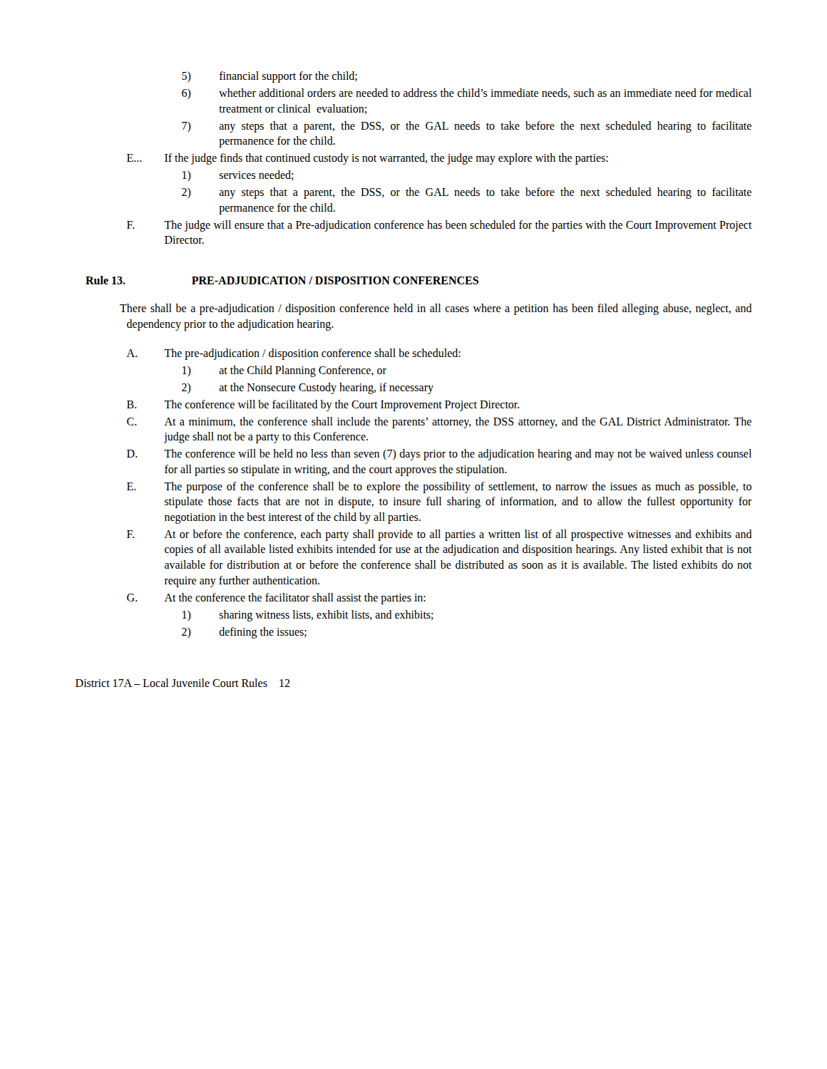5) financial support for the child;
6) whether additional orders are needed to address the child’s immediate needs, such as an immediate need for medical treatment or clinical evaluation;
7) any steps that a parent, the DSS, or the GAL needs to take before the next scheduled hearing to facilitate permanence for the child.
E... If the judge finds that continued custody is not warranted, the judge may explore with the parties:
1) services needed;
2) any steps that a parent, the DSS, or the GAL needs to take before the next scheduled hearing to facilitate permanence for the child.
F. The judge will ensure that a Pre-adjudication conference has been scheduled for the parties with the Court Improvement Project Director.
Rule 13. PRE-ADJUDICATION / DISPOSITION CONFERENCES
There shall be a pre-adjudication / disposition conference held in all cases where a petition has been filed alleging abuse, neglect, and dependency prior to the adjudication hearing.
A. The pre-adjudication / disposition conference shall be scheduled:
1) at the Child Planning Conference, or
2) at the Nonsecure Custody hearing, if necessary
B. The conference will be facilitated by the Court Improvement Project Director.
C. At a minimum, the conference shall include the parents’ attorney, the DSS attorney, and the GAL District Administrator. The judge shall not be a party to this Conference.
D. The conference will be held no less than seven (7) days prior to the adjudication hearing and may not be waived unless counsel for all parties so stipulate in writing, and the court approves the stipulation.
E. The purpose of the conference shall be to explore the possibility of settlement, to narrow the issues as much as possible, to stipulate those facts that are not in dispute, to insure full sharing of information, and to allow the fullest opportunity for negotiation in the best interest of the child by all parties.
F. At or before the conference, each party shall provide to all parties a written list of all prospective witnesses and exhibits and copies of all available listed exhibits intended for use at the adjudication and disposition hearings. Any listed exhibit that is not available for distribution at or before the conference shall be distributed as soon as it is available. The listed exhibits do not require any further authentication.
G. At the conference the facilitator shall assist the parties in:
1) sharing witness lists, exhibit lists, and exhibits;
2) defining the issues;
District 17A – Local Juvenile Court Rules 12